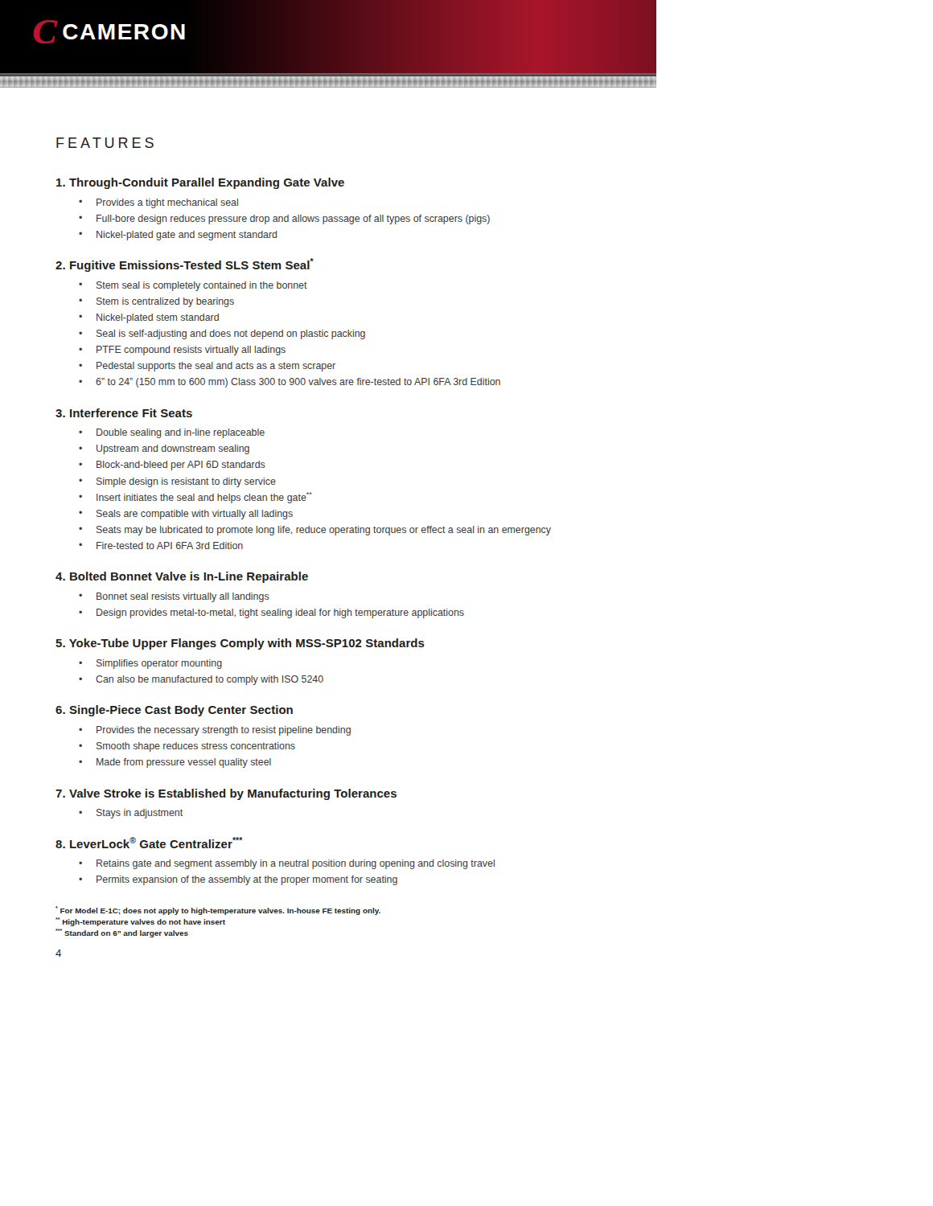C CAMERON
Features
1. Through-Conduit Parallel Expanding Gate Valve
Provides a tight mechanical seal
Full-bore design reduces pressure drop and allows passage of all types of scrapers (pigs)
Nickel-plated gate and segment standard
2. Fugitive Emissions-Tested SLS Stem Seal*
Stem seal is completely contained in the bonnet
Stem is centralized by bearings
Nickel-plated stem standard
Seal is self-adjusting and does not depend on plastic packing
PTFE compound resists virtually all ladings
Pedestal supports the seal and acts as a stem scraper
6” to 24” (150 mm to 600 mm) Class 300 to 900 valves are fire-tested to API 6FA 3rd Edition
3. Interference Fit Seats
Double sealing and in-line replaceable
Upstream and downstream sealing
Block-and-bleed per API 6D standards
Simple design is resistant to dirty service
Insert initiates the seal and helps clean the gate**
Seals are compatible with virtually all ladings
Seats may be lubricated to promote long life, reduce operating torques or effect a seal in an emergency
Fire-tested to API 6FA 3rd Edition
4. Bolted Bonnet Valve is In-Line Repairable
Bonnet seal resists virtually all landings
Design provides metal-to-metal, tight sealing ideal for high temperature applications
5. Yoke-Tube Upper Flanges Comply with MSS-SP102 Standards
Simplifies operator mounting
Can also be manufactured to comply with ISO 5240
6. Single-Piece Cast Body Center Section
Provides the necessary strength to resist pipeline bending
Smooth shape reduces stress concentrations
Made from pressure vessel quality steel
7. Valve Stroke is Established by Manufacturing Tolerances
Stays in adjustment
8. LeverLock® Gate Centralizer***
Retains gate and segment assembly in a neutral position during opening and closing travel
Permits expansion of the assembly at the proper moment for seating
* For Model E-1C; does not apply to high-temperature valves. In-house FE testing only.
** High-temperature valves do not have insert
*** Standard on 6” and larger valves
4